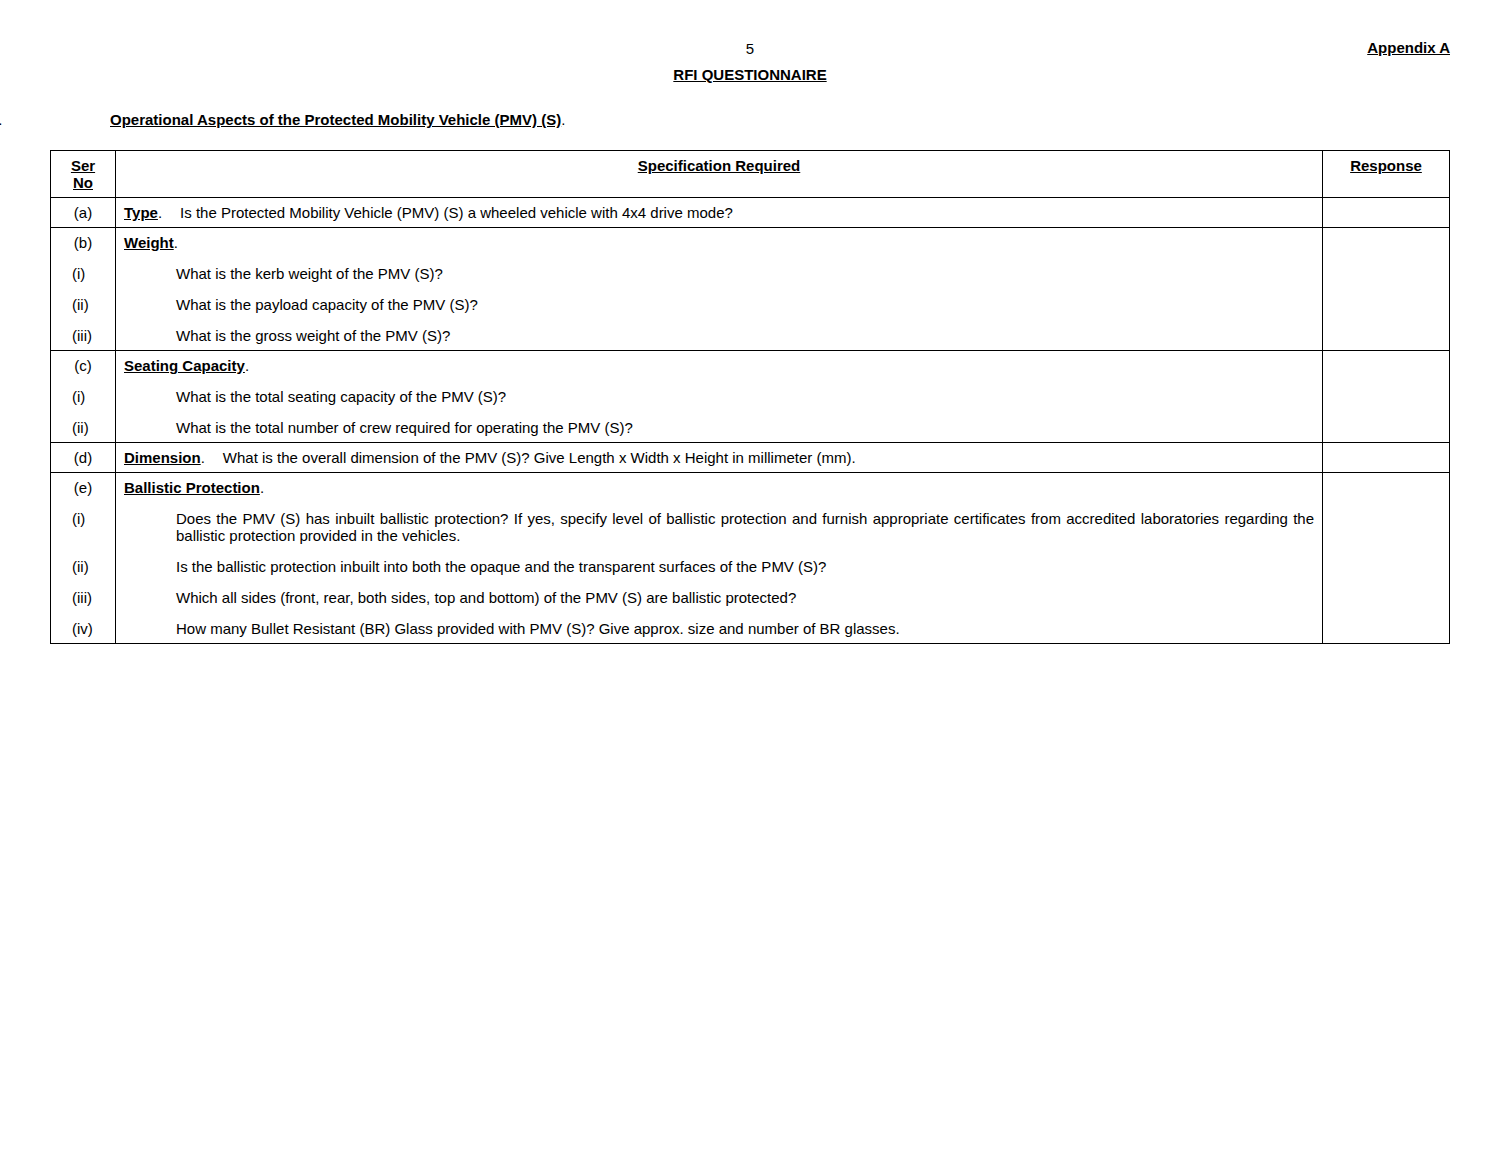5
Appendix A
RFI QUESTIONNAIRE
1. Operational Aspects of the Protected Mobility Vehicle (PMV) (S).
| Ser No | Specification Required | Response |
| --- | --- | --- |
| (a) | Type . Is the Protected Mobility Vehicle (PMV) (S) a wheeled vehicle with 4x4 drive mode? | |
| (b) | Weight . (i) What is the kerb weight of the PMV (S)? (ii) What is the payload capacity of the PMV (S)? (iii) What is the gross weight of the PMV (S)? | |
| (c) | Seating Capacity . (i) What is the total seating capacity of the PMV (S)? (ii) What is the total number of crew required for operating the PMV (S)? | |
| (d) | Dimension . What is the overall dimension of the PMV (S)? Give Length x Width x Height in millimeter (mm). | |
| (e) | Ballistic Protection . (i) Does the PMV (S) has inbuilt ballistic protection? If yes, specify level of ballistic protection and furnish appropriate certificates from accredited laboratories regarding the ballistic protection provided in the vehicles. (ii) Is the ballistic protection inbuilt into both the opaque and the transparent surfaces of the PMV (S)? (iii) Which all sides (front, rear, both sides, top and bottom) of the PMV (S) are ballistic protected? (iv) How many Bullet Resistant (BR) Glass provided with PMV (S)? Give approx. size and number of BR glasses. | |